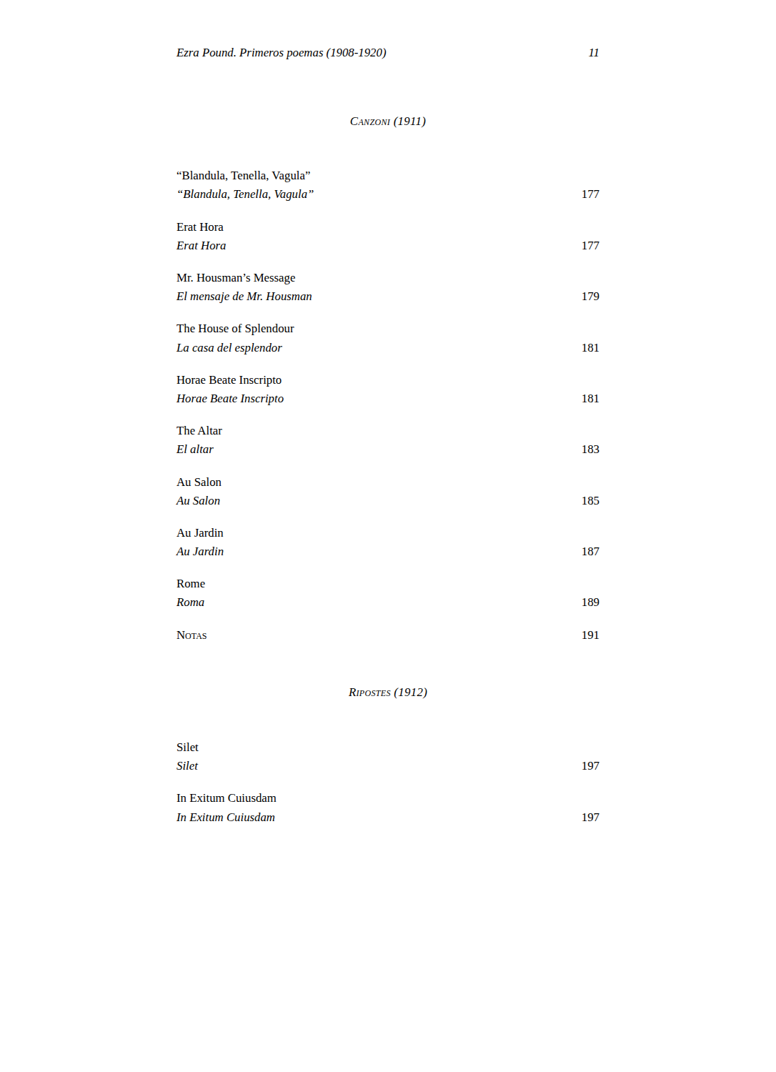Ezra Pound. Primeros poemas (1908-1920) 11
Canzoni (1911)
| “Blandula, Tenella, Vagula” | |
| “Blandula, Tenella, Vagula” | 177 |
| Erat Hora | |
| Erat Hora | 177 |
| Mr. Housman’s Message | |
| El mensaje de Mr. Housman | 179 |
| The House of Splendour | |
| La casa del esplendor | 181 |
| Horae Beate Inscripto | |
| Horae Beate Inscripto | 181 |
| The Altar | |
| El altar | 183 |
| Au Salon | |
| Au Salon | 185 |
| Au Jardin | |
| Au Jardin | 187 |
| Rome | |
| Roma | 189 |
| Notas | 191 |
Ripostes (1912)
| Silet | |
| Silet | 197 |
| In Exitum Cuiusdam | |
| In Exitum Cuiusdam | 197 |